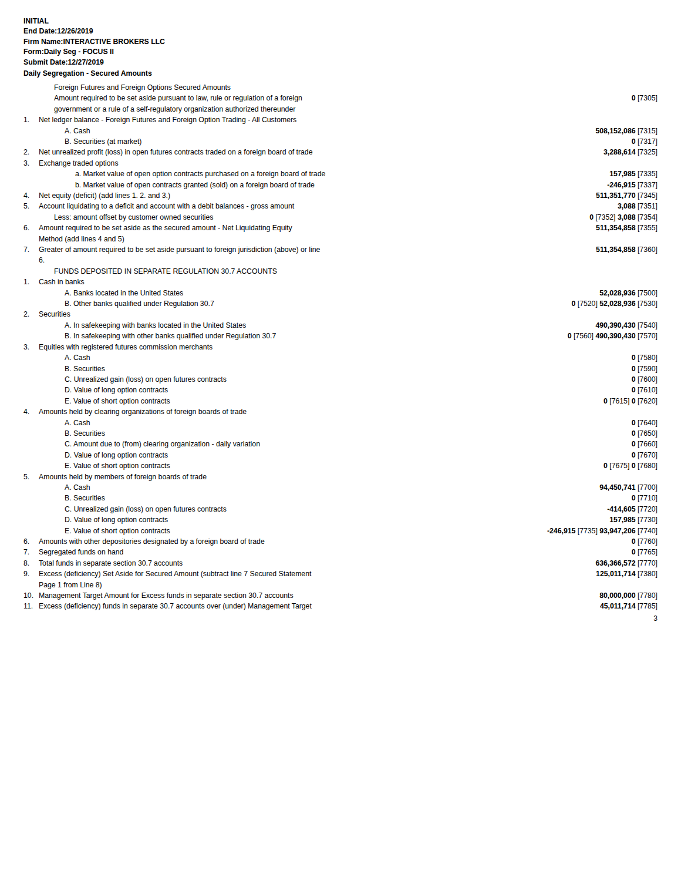INITIAL
End Date:12/26/2019
Firm Name:INTERACTIVE BROKERS LLC
Form:Daily Seg - FOCUS II
Submit Date:12/27/2019
Daily Segregation - Secured Amounts
| | Foreign Futures and Foreign Options Secured Amounts | |
| | Amount required to be set aside pursuant to law, rule or regulation of a foreign | 0 [7305] |
| | government or a rule of a self-regulatory organization authorized thereunder | |
| 1. | Net ledger balance - Foreign Futures and Foreign Option Trading - All Customers | |
| | A. Cash | 508,152,086 [7315] |
| | B. Securities (at market) | 0 [7317] |
| 2. | Net unrealized profit (loss) in open futures contracts traded on a foreign board of trade | 3,288,614 [7325] |
| 3. | Exchange traded options | |
| | a. Market value of open option contracts purchased on a foreign board of trade | 157,985 [7335] |
| | b. Market value of open contracts granted (sold) on a foreign board of trade | -246,915 [7337] |
| 4. | Net equity (deficit) (add lines 1. 2. and 3.) | 511,351,770 [7345] |
| 5. | Account liquidating to a deficit and account with a debit balances - gross amount | 3,088 [7351] |
| | Less: amount offset by customer owned securities | 0 [7352] 3,088 [7354] |
| 6. | Amount required to be set aside as the secured amount - Net Liquidating Equity | 511,354,858 [7355] |
| | Method (add lines 4 and 5) | |
| 7. | Greater of amount required to be set aside pursuant to foreign jurisdiction (above) or line | 511,354,858 [7360] |
| | 6. | |
| | FUNDS DEPOSITED IN SEPARATE REGULATION 30.7 ACCOUNTS | |
| 1. | Cash in banks | |
| | A. Banks located in the United States | 52,028,936 [7500] |
| | B. Other banks qualified under Regulation 30.7 | 0 [7520] 52,028,936 [7530] |
| 2. | Securities | |
| | A. In safekeeping with banks located in the United States | 490,390,430 [7540] |
| | B. In safekeeping with other banks qualified under Regulation 30.7 | 0 [7560] 490,390,430 [7570] |
| 3. | Equities with registered futures commission merchants | |
| | A. Cash | 0 [7580] |
| | B. Securities | 0 [7590] |
| | C. Unrealized gain (loss) on open futures contracts | 0 [7600] |
| | D. Value of long option contracts | 0 [7610] |
| | E. Value of short option contracts | 0 [7615] 0 [7620] |
| 4. | Amounts held by clearing organizations of foreign boards of trade | |
| | A. Cash | 0 [7640] |
| | B. Securities | 0 [7650] |
| | C. Amount due to (from) clearing organization - daily variation | 0 [7660] |
| | D. Value of long option contracts | 0 [7670] |
| | E. Value of short option contracts | 0 [7675] 0 [7680] |
| 5. | Amounts held by members of foreign boards of trade | |
| | A. Cash | 94,450,741 [7700] |
| | B. Securities | 0 [7710] |
| | C. Unrealized gain (loss) on open futures contracts | -414,605 [7720] |
| | D. Value of long option contracts | 157,985 [7730] |
| | E. Value of short option contracts | -246,915 [7735] 93,947,206 [7740] |
| 6. | Amounts with other depositories designated by a foreign board of trade | 0 [7760] |
| 7. | Segregated funds on hand | 0 [7765] |
| 8. | Total funds in separate section 30.7 accounts | 636,366,572 [7770] |
| 9. | Excess (deficiency) Set Aside for Secured Amount (subtract line 7 Secured Statement | 125,011,714 [7380] |
| | Page 1 from Line 8) | |
| 10. | Management Target Amount for Excess funds in separate section 30.7 accounts | 80,000,000 [7780] |
| 11. | Excess (deficiency) funds in separate 30.7 accounts over (under) Management Target | 45,011,714 [7785] |
3